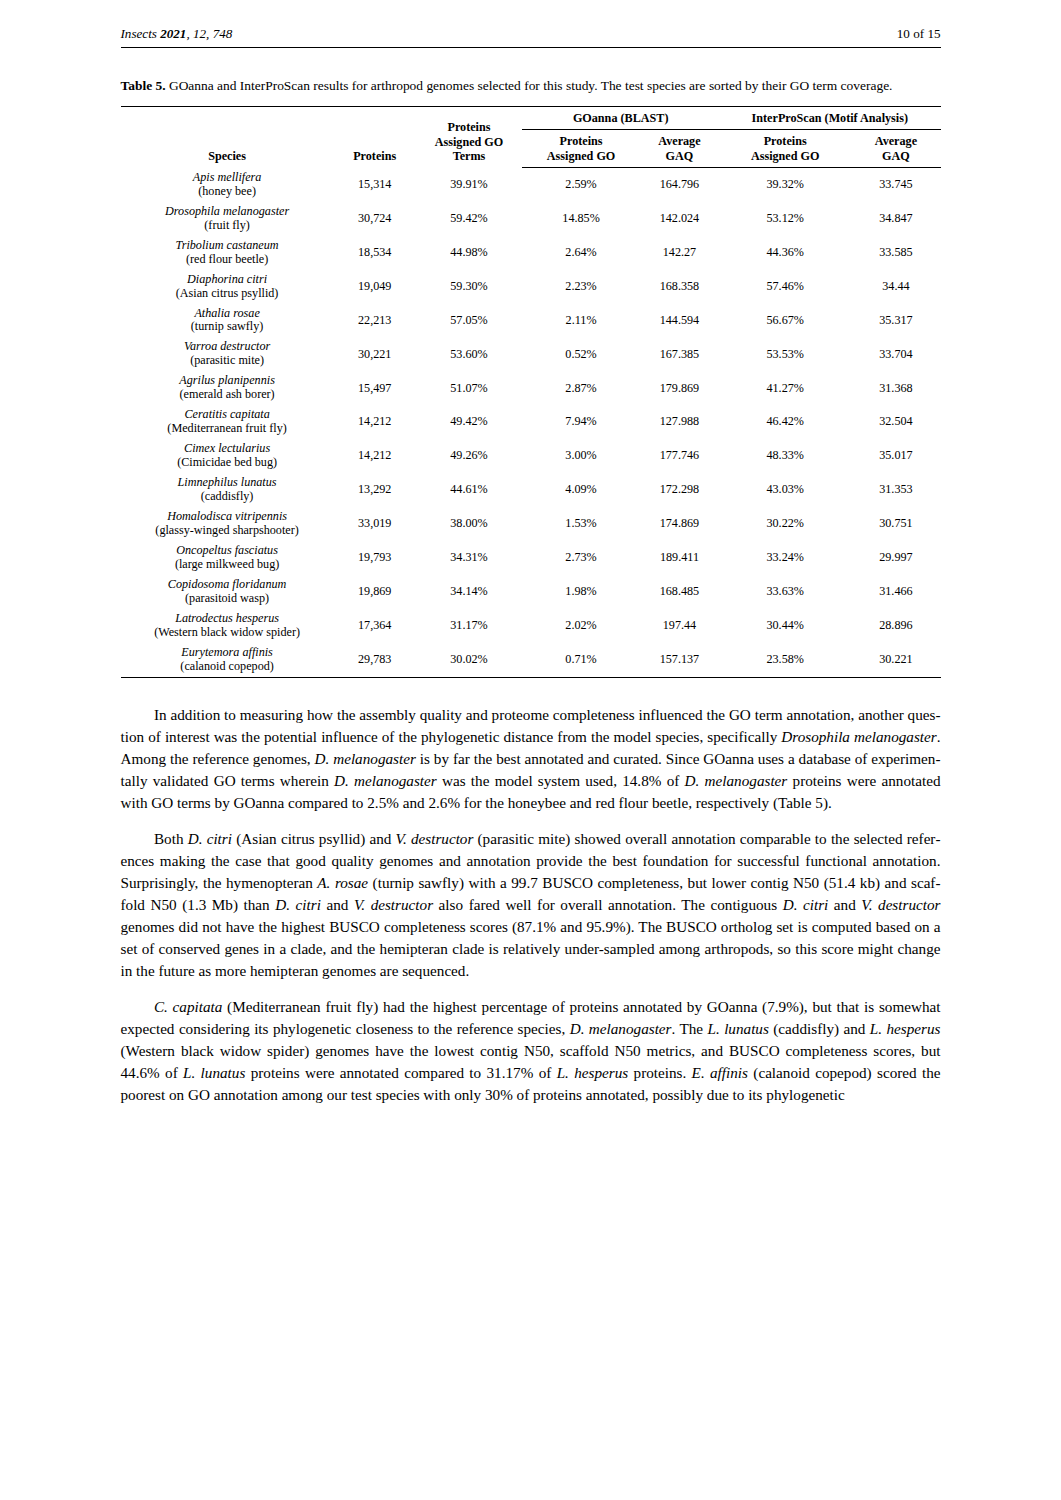Insects 2021, 12, 748
10 of 15
Table 5. GOanna and InterProScan results for arthropod genomes selected for this study. The test species are sorted by their GO term coverage.
| Species | Proteins | Proteins Assigned GO Terms | GOanna (BLAST) | InterProScan (Motif Analysis) |
| --- | --- | --- | --- | --- |
| Proteins Assigned GO | Average GAQ | Proteins Assigned GO | Average GAQ |
| Apis mellifera (honey bee) | 15,314 | 39.91% | 2.59% | 164.796 | 39.32% | 33.745 |
| Drosophila melanogaster (fruit fly) | 30,724 | 59.42% | 14.85% | 142.024 | 53.12% | 34.847 |
| Tribolium castaneum (red flour beetle) | 18,534 | 44.98% | 2.64% | 142.27 | 44.36% | 33.585 |
| Diaphorina citri (Asian citrus psyllid) | 19,049 | 59.30% | 2.23% | 168.358 | 57.46% | 34.44 |
| Athalia rosae (turnip sawfly) | 22,213 | 57.05% | 2.11% | 144.594 | 56.67% | 35.317 |
| Varroa destructor (parasitic mite) | 30,221 | 53.60% | 0.52% | 167.385 | 53.53% | 33.704 |
| Agrilus planipennis (emerald ash borer) | 15,497 | 51.07% | 2.87% | 179.869 | 41.27% | 31.368 |
| Ceratitis capitata (Mediterranean fruit fly) | 14,212 | 49.42% | 7.94% | 127.988 | 46.42% | 32.504 |
| Cimex lectularius (Cimicidae bed bug) | 14,212 | 49.26% | 3.00% | 177.746 | 48.33% | 35.017 |
| Limnephilus lunatus (caddisfly) | 13,292 | 44.61% | 4.09% | 172.298 | 43.03% | 31.353 |
| Homalodisca vitripennis (glassy-winged sharpshooter) | 33,019 | 38.00% | 1.53% | 174.869 | 30.22% | 30.751 |
| Oncopeltus fasciatus (large milkweed bug) | 19,793 | 34.31% | 2.73% | 189.411 | 33.24% | 29.997 |
| Copidosoma floridanum (parasitoid wasp) | 19,869 | 34.14% | 1.98% | 168.485 | 33.63% | 31.466 |
| Latrodectus hesperus (Western black widow spider) | 17,364 | 31.17% | 2.02% | 197.44 | 30.44% | 28.896 |
| Eurytemora affinis (calanoid copepod) | 29,783 | 30.02% | 0.71% | 157.137 | 23.58% | 30.221 |
In addition to measuring how the assembly quality and proteome completeness influenced the GO term annotation, another question of interest was the potential influence of the phylogenetic distance from the model species, specifically Drosophila melanogaster. Among the reference genomes, D. melanogaster is by far the best annotated and curated. Since GOanna uses a database of experimentally validated GO terms wherein D. melanogaster was the model system used, 14.8% of D. melanogaster proteins were annotated with GO terms by GOanna compared to 2.5% and 2.6% for the honeybee and red flour beetle, respectively (Table 5).
Both D. citri (Asian citrus psyllid) and V. destructor (parasitic mite) showed overall annotation comparable to the selected references making the case that good quality genomes and annotation provide the best foundation for successful functional annotation. Surprisingly, the hymenopteran A. rosae (turnip sawfly) with a 99.7 BUSCO completeness, but lower contig N50 (51.4 kb) and scaffold N50 (1.3 Mb) than D. citri and V. destructor also fared well for overall annotation. The contiguous D. citri and V. destructor genomes did not have the highest BUSCO completeness scores (87.1% and 95.9%). The BUSCO ortholog set is computed based on a set of conserved genes in a clade, and the hemipteran clade is relatively under-sampled among arthropods, so this score might change in the future as more hemipteran genomes are sequenced.
C. capitata (Mediterranean fruit fly) had the highest percentage of proteins annotated by GOanna (7.9%), but that is somewhat expected considering its phylogenetic closeness to the reference species, D. melanogaster. The L. lunatus (caddisfly) and L. hesperus (Western black widow spider) genomes have the lowest contig N50, scaffold N50 metrics, and BUSCO completeness scores, but 44.6% of L. lunatus proteins were annotated compared to 31.17% of L. hesperus proteins. E. affinis (calanoid copepod) scored the poorest on GO annotation among our test species with only 30% of proteins annotated, possibly due to its phylogenetic